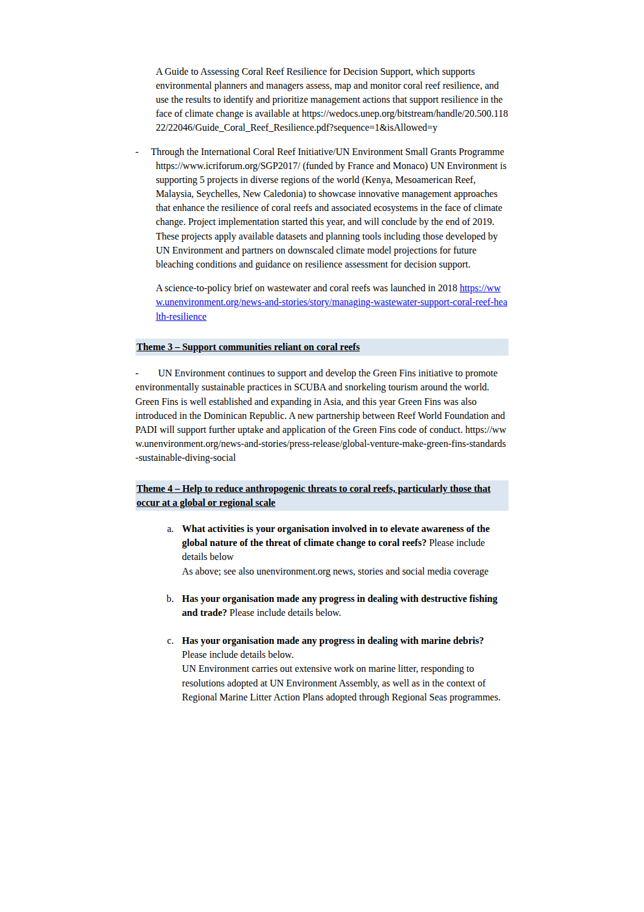A Guide to Assessing Coral Reef Resilience for Decision Support, which supports environmental planners and managers assess, map and monitor coral reef resilience, and use the results to identify and prioritize management actions that support resilience in the face of climate change is available at https://wedocs.unep.org/bitstream/handle/20.500.11822/22046/Guide_Coral_Reef_Resilience.pdf?sequence=1&isAllowed=y
- Through the International Coral Reef Initiative/UN Environment Small Grants Programme https://www.icriforum.org/SGP2017/ (funded by France and Monaco) UN Environment is supporting 5 projects in diverse regions of the world (Kenya, Mesoamerican Reef, Malaysia, Seychelles, New Caledonia) to showcase innovative management approaches that enhance the resilience of coral reefs and associated ecosystems in the face of climate change. Project implementation started this year, and will conclude by the end of 2019. These projects apply available datasets and planning tools including those developed by UN Environment and partners on downscaled climate model projections for future bleaching conditions and guidance on resilience assessment for decision support.
A science-to-policy brief on wastewater and coral reefs was launched in 2018 https://www.unenvironment.org/news-and-stories/story/managing-wastewater-support-coral-reef-health-resilience
Theme 3 – Support communities reliant on coral reefs
- UN Environment continues to support and develop the Green Fins initiative to promote environmentally sustainable practices in SCUBA and snorkeling tourism around the world. Green Fins is well established and expanding in Asia, and this year Green Fins was also introduced in the Dominican Republic. A new partnership between Reef World Foundation and PADI will support further uptake and application of the Green Fins code of conduct. https://www.unenvironment.org/news-and-stories/press-release/global-venture-make-green-fins-standards-sustainable-diving-social
Theme 4 – Help to reduce anthropogenic threats to coral reefs, particularly those that occur at a global or regional scale
What activities is your organisation involved in to elevate awareness of the global nature of the threat of climate change to coral reefs? Please include details below
As above; see also unenvironment.org news, stories and social media coverage
Has your organisation made any progress in dealing with destructive fishing and trade? Please include details below.
Has your organisation made any progress in dealing with marine debris? Please include details below.
UN Environment carries out extensive work on marine litter, responding to resolutions adopted at UN Environment Assembly, as well as in the context of Regional Marine Litter Action Plans adopted through Regional Seas programmes.